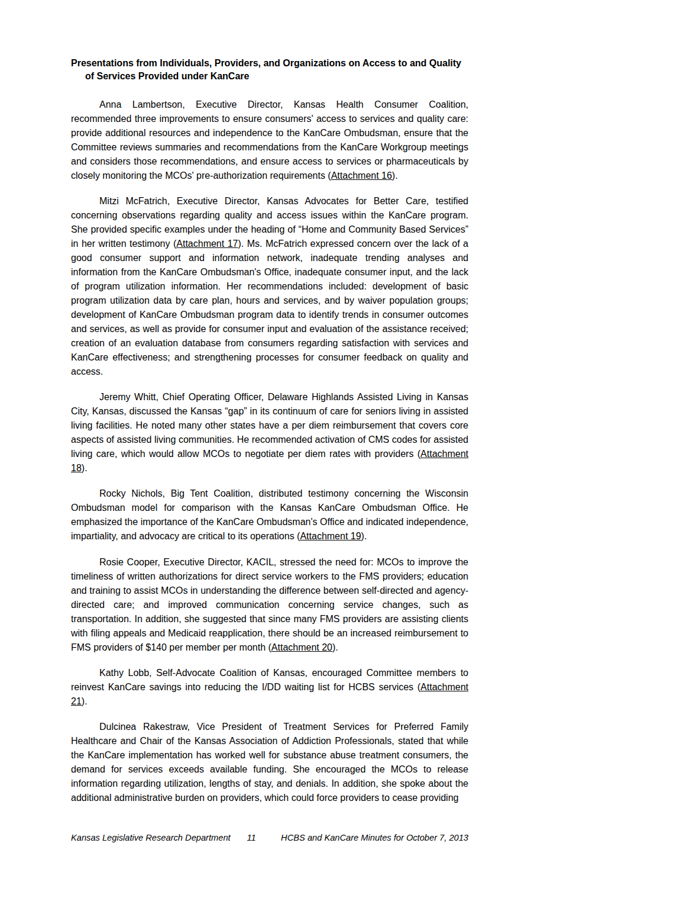Presentations from Individuals, Providers, and Organizations on Access to and Quality of Services Provided under KanCare
Anna Lambertson, Executive Director, Kansas Health Consumer Coalition, recommended three improvements to ensure consumers' access to services and quality care: provide additional resources and independence to the KanCare Ombudsman, ensure that the Committee reviews summaries and recommendations from the KanCare Workgroup meetings and considers those recommendations, and ensure access to services or pharmaceuticals by closely monitoring the MCOs' pre-authorization requirements (Attachment 16).
Mitzi McFatrich, Executive Director, Kansas Advocates for Better Care, testified concerning observations regarding quality and access issues within the KanCare program. She provided specific examples under the heading of “Home and Community Based Services” in her written testimony (Attachment 17). Ms. McFatrich expressed concern over the lack of a good consumer support and information network, inadequate trending analyses and information from the KanCare Ombudsman's Office, inadequate consumer input, and the lack of program utilization information. Her recommendations included: development of basic program utilization data by care plan, hours and services, and by waiver population groups; development of KanCare Ombudsman program data to identify trends in consumer outcomes and services, as well as provide for consumer input and evaluation of the assistance received; creation of an evaluation database from consumers regarding satisfaction with services and KanCare effectiveness; and strengthening processes for consumer feedback on quality and access.
Jeremy Whitt, Chief Operating Officer, Delaware Highlands Assisted Living in Kansas City, Kansas, discussed the Kansas “gap” in its continuum of care for seniors living in assisted living facilities. He noted many other states have a per diem reimbursement that covers core aspects of assisted living communities. He recommended activation of CMS codes for assisted living care, which would allow MCOs to negotiate per diem rates with providers (Attachment 18).
Rocky Nichols, Big Tent Coalition, distributed testimony concerning the Wisconsin Ombudsman model for comparison with the Kansas KanCare Ombudsman Office. He emphasized the importance of the KanCare Ombudsman's Office and indicated independence, impartiality, and advocacy are critical to its operations (Attachment 19).
Rosie Cooper, Executive Director, KACIL, stressed the need for: MCOs to improve the timeliness of written authorizations for direct service workers to the FMS providers; education and training to assist MCOs in understanding the difference between self-directed and agency-directed care; and improved communication concerning service changes, such as transportation. In addition, she suggested that since many FMS providers are assisting clients with filing appeals and Medicaid reapplication, there should be an increased reimbursement to FMS providers of $140 per member per month (Attachment 20).
Kathy Lobb, Self-Advocate Coalition of Kansas, encouraged Committee members to reinvest KanCare savings into reducing the I/DD waiting list for HCBS services (Attachment 21).
Dulcinea Rakestraw, Vice President of Treatment Services for Preferred Family Healthcare and Chair of the Kansas Association of Addiction Professionals, stated that while the KanCare implementation has worked well for substance abuse treatment consumers, the demand for services exceeds available funding. She encouraged the MCOs to release information regarding utilization, lengths of stay, and denials. In addition, she spoke about the additional administrative burden on providers, which could force providers to cease providing
Kansas Legislative Research Department 11 HCBS and KanCare Minutes for October 7, 2013